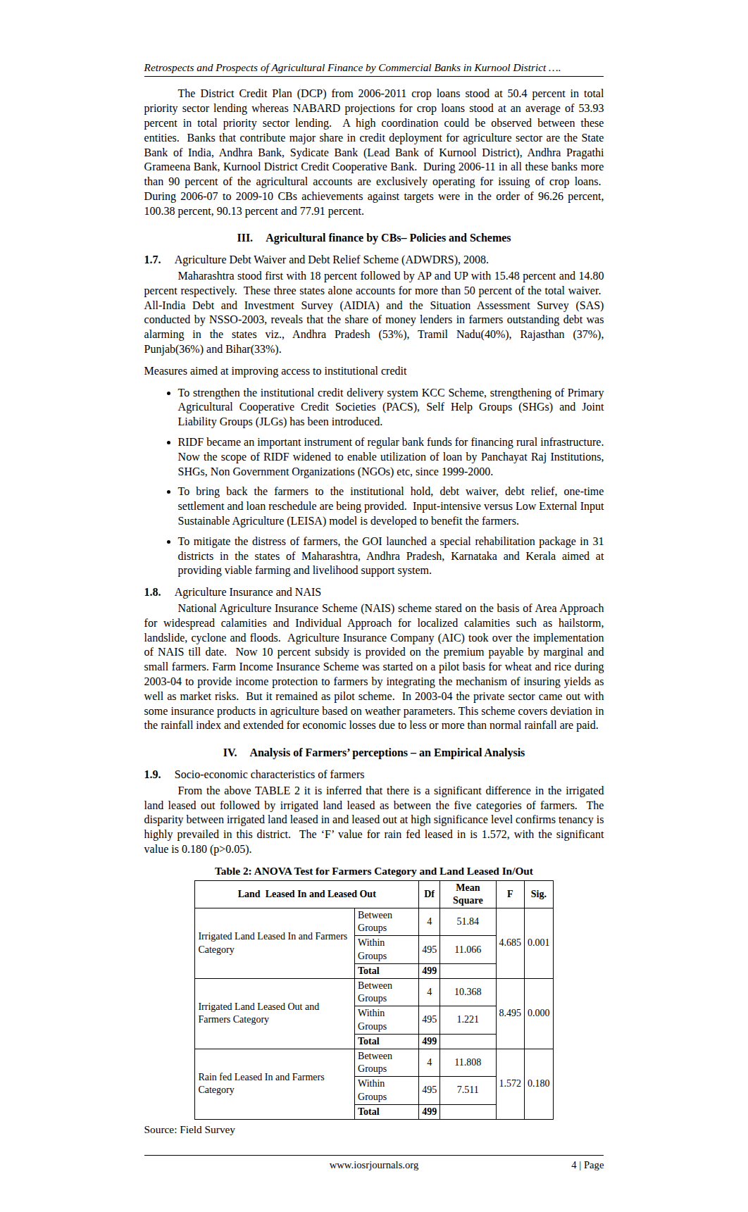Retrospects and Prospects of Agricultural Finance by Commercial Banks in Kurnool District ….
The District Credit Plan (DCP) from 2006-2011 crop loans stood at 50.4 percent in total priority sector lending whereas NABARD projections for crop loans stood at an average of 53.93 percent in total priority sector lending. A high coordination could be observed between these entities. Banks that contribute major share in credit deployment for agriculture sector are the State Bank of India, Andhra Bank, Sydicate Bank (Lead Bank of Kurnool District), Andhra Pragathi Grameena Bank, Kurnool District Credit Cooperative Bank. During 2006-11 in all these banks more than 90 percent of the agricultural accounts are exclusively operating for issuing of crop loans. During 2006-07 to 2009-10 CBs achievements against targets were in the order of 96.26 percent, 100.38 percent, 90.13 percent and 77.91 percent.
III. Agricultural finance by CBs– Policies and Schemes
1.7. Agriculture Debt Waiver and Debt Relief Scheme (ADWDRS), 2008.
Maharashtra stood first with 18 percent followed by AP and UP with 15.48 percent and 14.80 percent respectively. These three states alone accounts for more than 50 percent of the total waiver. All-India Debt and Investment Survey (AIDIA) and the Situation Assessment Survey (SAS) conducted by NSSO-2003, reveals that the share of money lenders in farmers outstanding debt was alarming in the states viz., Andhra Pradesh (53%), Tramil Nadu(40%), Rajasthan (37%), Punjab(36%) and Bihar(33%).
Measures aimed at improving access to institutional credit
To strengthen the institutional credit delivery system KCC Scheme, strengthening of Primary Agricultural Cooperative Credit Societies (PACS), Self Help Groups (SHGs) and Joint Liability Groups (JLGs) has been introduced.
RIDF became an important instrument of regular bank funds for financing rural infrastructure. Now the scope of RIDF widened to enable utilization of loan by Panchayat Raj Institutions, SHGs, Non Government Organizations (NGOs) etc, since 1999-2000.
To bring back the farmers to the institutional hold, debt waiver, debt relief, one-time settlement and loan reschedule are being provided. Input-intensive versus Low External Input Sustainable Agriculture (LEISA) model is developed to benefit the farmers.
To mitigate the distress of farmers, the GOI launched a special rehabilitation package in 31 districts in the states of Maharashtra, Andhra Pradesh, Karnataka and Kerala aimed at providing viable farming and livelihood support system.
1.8. Agriculture Insurance and NAIS
National Agriculture Insurance Scheme (NAIS) scheme stared on the basis of Area Approach for widespread calamities and Individual Approach for localized calamities such as hailstorm, landslide, cyclone and floods. Agriculture Insurance Company (AIC) took over the implementation of NAIS till date. Now 10 percent subsidy is provided on the premium payable by marginal and small farmers. Farm Income Insurance Scheme was started on a pilot basis for wheat and rice during 2003-04 to provide income protection to farmers by integrating the mechanism of insuring yields as well as market risks. But it remained as pilot scheme. In 2003-04 the private sector came out with some insurance products in agriculture based on weather parameters. This scheme covers deviation in the rainfall index and extended for economic losses due to less or more than normal rainfall are paid.
IV. Analysis of Farmers’ perceptions – an Empirical Analysis
1.9. Socio-economic characteristics of farmers
From the above TABLE 2 it is inferred that there is a significant difference in the irrigated land leased out followed by irrigated land leased as between the five categories of farmers. The disparity between irrigated land leased in and leased out at high significance level confirms tenancy is highly prevailed in this district. The ‘F’ value for rain fed leased in is 1.572, with the significant value is 0.180 (p>0.05).
Table 2: ANOVA Test for Farmers Category and Land Leased In/Out
| Land Leased In and Leased Out | Df | Mean Square | F | Sig. |
| --- | --- | --- | --- | --- |
| Irrigated Land Leased In and Farmers Category | Between Groups | 4 | 51.84 | 4.685 | 0.001 |
| Within Groups | 495 | 11.066 |
| Total | 499 | |
| Irrigated Land Leased Out and Farmers Category | Between Groups | 4 | 10.368 | 8.495 | 0.000 |
| Within Groups | 495 | 1.221 |
| Total | 499 | |
| Rain fed Leased In and Farmers Category | Between Groups | 4 | 11.808 | 1.572 | 0.180 |
| Within Groups | 495 | 7.511 |
| Total | 499 | |
Source: Field Survey
www.iosrjournals.org 4 | Page